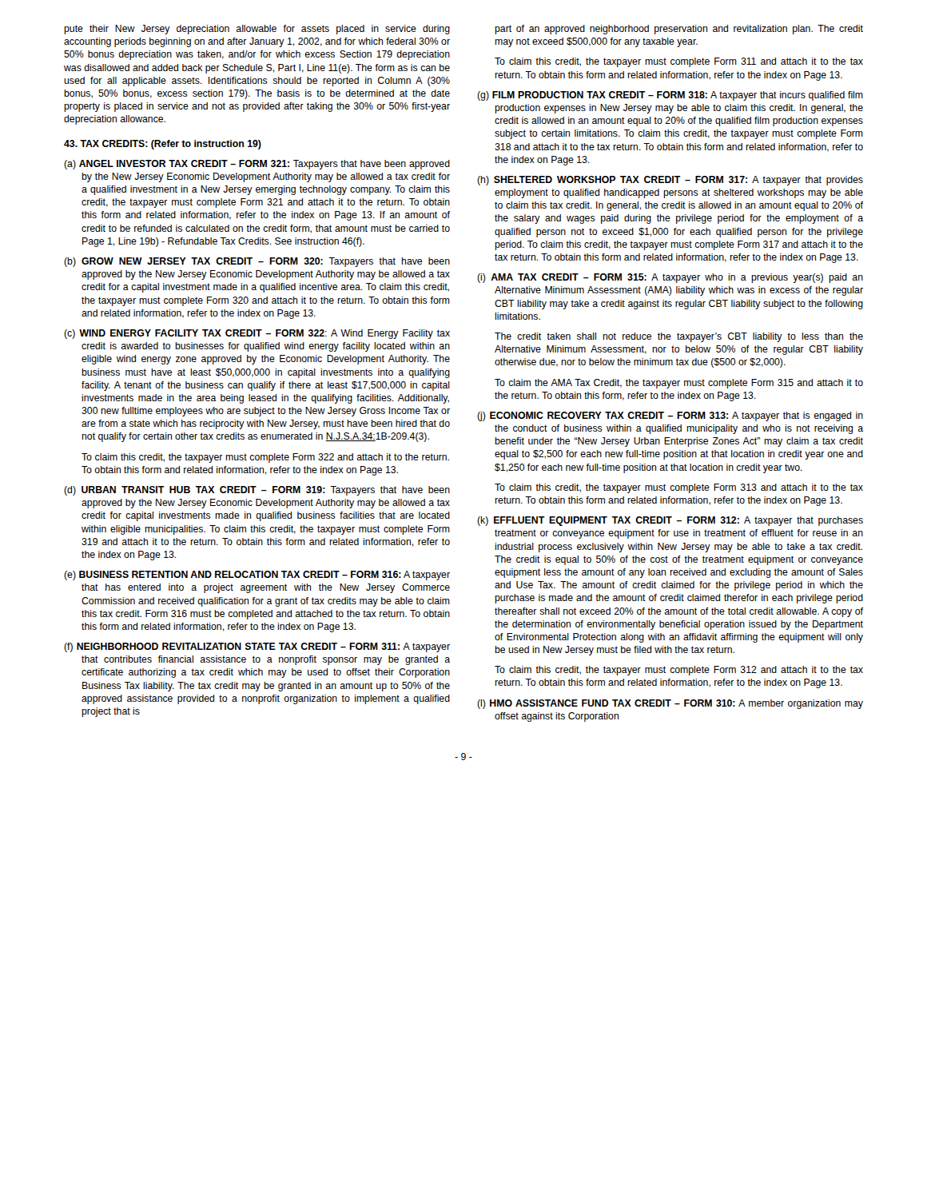pute their New Jersey depreciation allowable for assets placed in service during accounting periods beginning on and after January 1, 2002, and for which federal 30% or 50% bonus depreciation was taken, and/or for which excess Section 179 depreciation was disallowed and added back per Schedule S, Part I, Line 11(e). The form as is can be used for all applicable assets. Identifications should be reported in Column A (30% bonus, 50% bonus, excess section 179). The basis is to be determined at the date property is placed in service and not as provided after taking the 30% or 50% first-year depreciation allowance.
43. TAX CREDITS: (Refer to instruction 19)
(a) ANGEL INVESTOR TAX CREDIT – FORM 321: Taxpayers that have been approved by the New Jersey Economic Development Authority may be allowed a tax credit for a qualified investment in a New Jersey emerging technology company. To claim this credit, the taxpayer must complete Form 321 and attach it to the return. To obtain this form and related information, refer to the index on Page 13. If an amount of credit to be refunded is calculated on the credit form, that amount must be carried to Page 1, Line 19b) - Refundable Tax Credits. See instruction 46(f).
(b) GROW NEW JERSEY TAX CREDIT – FORM 320: Taxpayers that have been approved by the New Jersey Economic Development Authority may be allowed a tax credit for a capital investment made in a qualified incentive area. To claim this credit, the taxpayer must complete Form 320 and attach it to the return. To obtain this form and related information, refer to the index on Page 13.
(c) WIND ENERGY FACILITY TAX CREDIT – FORM 322: A Wind Energy Facility tax credit is awarded to businesses for qualified wind energy facility located within an eligible wind energy zone approved by the Economic Development Authority. The business must have at least $50,000,000 in capital investments into a qualifying facility. A tenant of the business can qualify if there at least $17,500,000 in capital investments made in the area being leased in the qualifying facilities. Additionally, 300 new fulltime employees who are subject to the New Jersey Gross Income Tax or are from a state which has reciprocity with New Jersey, must have been hired that do not qualify for certain other tax credits as enumerated in N.J.S.A.34: 1B-209.4(3).
To claim this credit, the taxpayer must complete Form 322 and attach it to the return. To obtain this form and related information, refer to the index on Page 13.
(d) URBAN TRANSIT HUB TAX CREDIT – FORM 319: Taxpayers that have been approved by the New Jersey Economic Development Authority may be allowed a tax credit for capital investments made in qualified business facilities that are located within eligible municipalities. To claim this credit, the taxpayer must complete Form 319 and attach it to the return. To obtain this form and related information, refer to the index on Page 13.
(e) BUSINESS RETENTION AND RELOCATION TAX CREDIT – FORM 316: A taxpayer that has entered into a project agreement with the New Jersey Commerce Commission and received qualification for a grant of tax credits may be able to claim this tax credit. Form 316 must be completed and attached to the tax return. To obtain this form and related information, refer to the index on Page 13.
(f) NEIGHBORHOOD REVITALIZATION STATE TAX CREDIT – FORM 311: A taxpayer that contributes financial assistance to a nonprofit sponsor may be granted a certificate authorizing a tax credit which may be used to offset their Corporation Business Tax liability. The tax credit may be granted in an amount up to 50% of the approved assistance provided to a nonprofit organization to implement a qualified project that is
part of an approved neighborhood preservation and revitalization plan. The credit may not exceed $500,000 for any taxable year.
To claim this credit, the taxpayer must complete Form 311 and attach it to the tax return. To obtain this form and related information, refer to the index on Page 13.
(g) FILM PRODUCTION TAX CREDIT – FORM 318: A taxpayer that incurs qualified film production expenses in New Jersey may be able to claim this credit. In general, the credit is allowed in an amount equal to 20% of the qualified film production expenses subject to certain limitations. To claim this credit, the taxpayer must complete Form 318 and attach it to the tax return. To obtain this form and related information, refer to the index on Page 13.
(h) SHELTERED WORKSHOP TAX CREDIT – FORM 317: A taxpayer that provides employment to qualified handicapped persons at sheltered workshops may be able to claim this tax credit. In general, the credit is allowed in an amount equal to 20% of the salary and wages paid during the privilege period for the employment of a qualified person not to exceed $1,000 for each qualified person for the privilege period. To claim this credit, the taxpayer must complete Form 317 and attach it to the tax return. To obtain this form and related information, refer to the index on Page 13.
(i) AMA TAX CREDIT – FORM 315: A taxpayer who in a previous year(s) paid an Alternative Minimum Assessment (AMA) liability which was in excess of the regular CBT liability may take a credit against its regular CBT liability subject to the following limitations.
The credit taken shall not reduce the taxpayer’s CBT liability to less than the Alternative Minimum Assessment, nor to below 50% of the regular CBT liability otherwise due, nor to below the minimum tax due ($500 or $2,000).
To claim the AMA Tax Credit, the taxpayer must complete Form 315 and attach it to the return. To obtain this form, refer to the index on Page 13.
(j) ECONOMIC RECOVERY TAX CREDIT – FORM 313: A taxpayer that is engaged in the conduct of business within a qualified municipality and who is not receiving a benefit under the “New Jersey Urban Enterprise Zones Act” may claim a tax credit equal to $2,500 for each new full-time position at that location in credit year one and $1,250 for each new full-time position at that location in credit year two.
To claim this credit, the taxpayer must complete Form 313 and attach it to the tax return. To obtain this form and related information, refer to the index on Page 13.
(k) EFFLUENT EQUIPMENT TAX CREDIT – FORM 312: A taxpayer that purchases treatment or conveyance equipment for use in treatment of effluent for reuse in an industrial process exclusively within New Jersey may be able to take a tax credit. The credit is equal to 50% of the cost of the treatment equipment or conveyance equipment less the amount of any loan received and excluding the amount of Sales and Use Tax. The amount of credit claimed for the privilege period in which the purchase is made and the amount of credit claimed therefor in each privilege period thereafter shall not exceed 20% of the amount of the total credit allowable. A copy of the determination of environmentally beneficial operation issued by the Department of Environmental Protection along with an affidavit affirming the equipment will only be used in New Jersey must be filed with the tax return.
To claim this credit, the taxpayer must complete Form 312 and attach it to the tax return. To obtain this form and related information, refer to the index on Page 13.
(l) HMO ASSISTANCE FUND TAX CREDIT – FORM 310: A member organization may offset against its Corporation
- 9 -